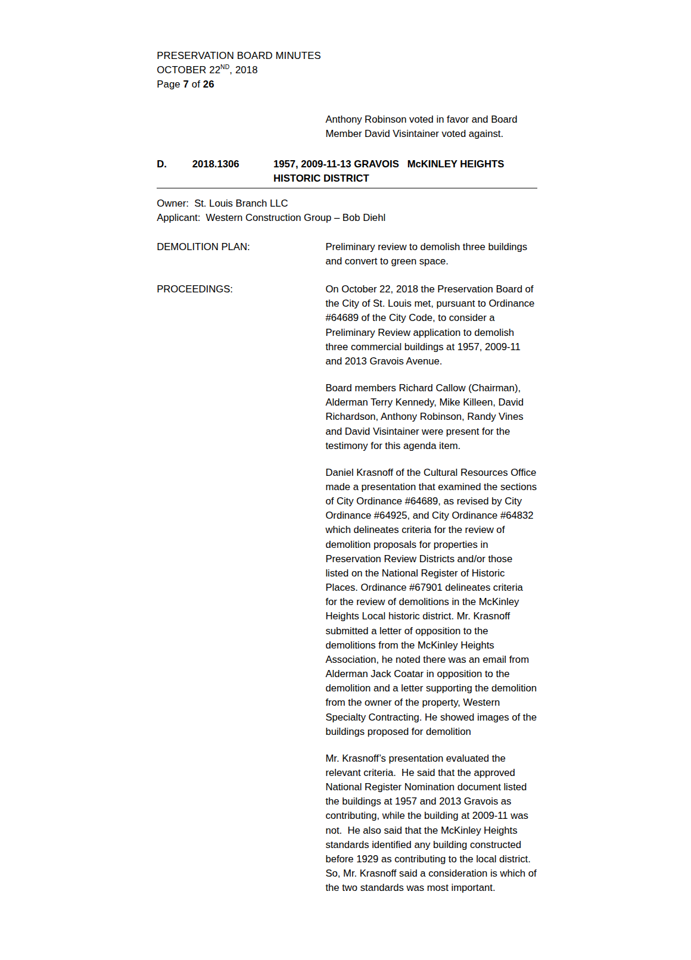PRESERVATION BOARD MINUTES
OCTOBER 22ND, 2018
Page 7 of 26
Anthony Robinson voted in favor and Board Member David Visintainer voted against.
D. 2018.1306 1957, 2009-11-13 GRAVOIS McKINLEY HEIGHTS HISTORIC DISTRICT
Owner: St. Louis Branch LLC
Applicant: Western Construction Group – Bob Diehl
DEMOLITION PLAN:
Preliminary review to demolish three buildings and convert to green space.
PROCEEDINGS:
On October 22, 2018 the Preservation Board of the City of St. Louis met, pursuant to Ordinance #64689 of the City Code, to consider a Preliminary Review application to demolish three commercial buildings at 1957, 2009-11 and 2013 Gravois Avenue.
Board members Richard Callow (Chairman), Alderman Terry Kennedy, Mike Killeen, David Richardson, Anthony Robinson, Randy Vines and David Visintainer were present for the testimony for this agenda item.
Daniel Krasnoff of the Cultural Resources Office made a presentation that examined the sections of City Ordinance #64689, as revised by City Ordinance #64925, and City Ordinance #64832 which delineates criteria for the review of demolition proposals for properties in Preservation Review Districts and/or those listed on the National Register of Historic Places. Ordinance #67901 delineates criteria for the review of demolitions in the McKinley Heights Local historic district. Mr. Krasnoff submitted a letter of opposition to the demolitions from the McKinley Heights Association, he noted there was an email from Alderman Jack Coatar in opposition to the demolition and a letter supporting the demolition from the owner of the property, Western Specialty Contracting. He showed images of the buildings proposed for demolition
Mr. Krasnoff’s presentation evaluated the relevant criteria. He said that the approved National Register Nomination document listed the buildings at 1957 and 2013 Gravois as contributing, while the building at 2009-11 was not. He also said that the McKinley Heights standards identified any building constructed before 1929 as contributing to the local district. So, Mr. Krasnoff said a consideration is which of the two standards was most important.